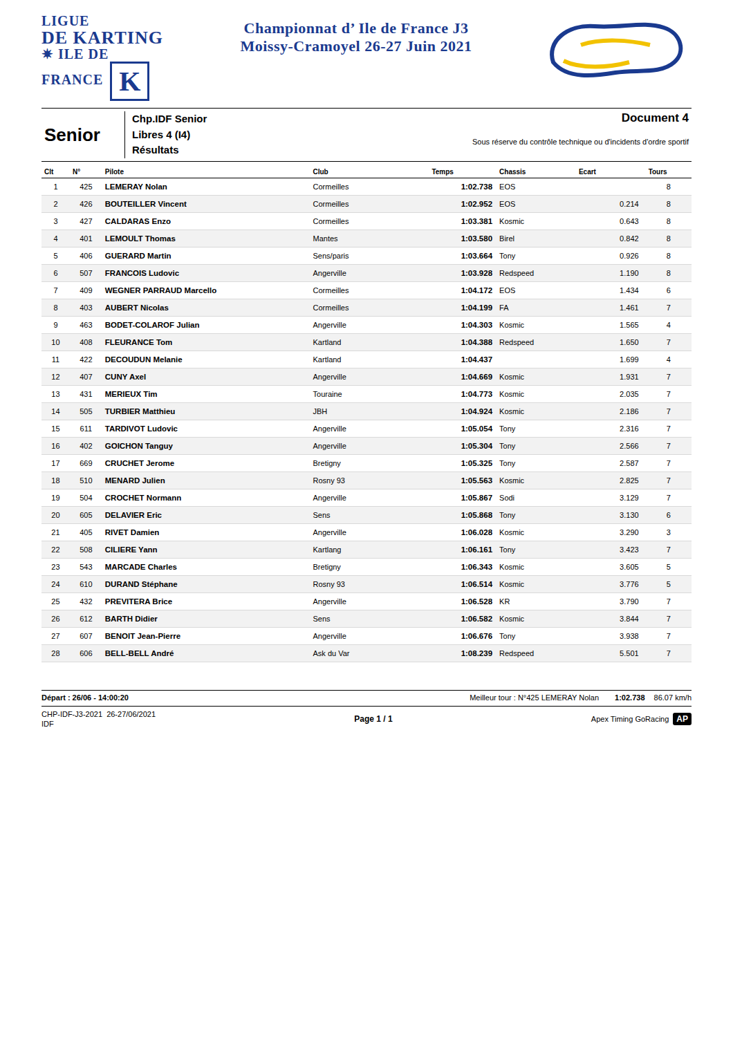LIGUE
DE KARTING
✷ ILE DE
FRANCE K
Championnat d’ Ile de France J3
Moissy-Cramoyel 26-27 Juin 2021
Senior
Chp.IDF Senior
Libres 4 (I4)
Résultats
Document 4
Sous réserve du contrôle technique ou d'incidents d'ordre sportif
| Clt | N° | Pilote | Club | Temps | Chassis | Ecart | Tours |
| --- | --- | --- | --- | --- | --- | --- | --- |
| 1 | 425 | LEMERAY Nolan | Cormeilles | 1:02.738 | EOS | | 8 |
| 2 | 426 | BOUTEILLER Vincent | Cormeilles | 1:02.952 | EOS | 0.214 | 8 |
| 3 | 427 | CALDARAS Enzo | Cormeilles | 1:03.381 | Kosmic | 0.643 | 8 |
| 4 | 401 | LEMOULT Thomas | Mantes | 1:03.580 | Birel | 0.842 | 8 |
| 5 | 406 | GUERARD Martin | Sens/paris | 1:03.664 | Tony | 0.926 | 8 |
| 6 | 507 | FRANCOIS Ludovic | Angerville | 1:03.928 | Redspeed | 1.190 | 8 |
| 7 | 409 | WEGNER PARRAUD Marcello | Cormeilles | 1:04.172 | EOS | 1.434 | 6 |
| 8 | 403 | AUBERT Nicolas | Cormeilles | 1:04.199 | FA | 1.461 | 7 |
| 9 | 463 | BODET-COLAROF Julian | Angerville | 1:04.303 | Kosmic | 1.565 | 4 |
| 10 | 408 | FLEURANCE Tom | Kartland | 1:04.388 | Redspeed | 1.650 | 7 |
| 11 | 422 | DECOUDUN Melanie | Kartland | 1:04.437 | | 1.699 | 4 |
| 12 | 407 | CUNY Axel | Angerville | 1:04.669 | Kosmic | 1.931 | 7 |
| 13 | 431 | MERIEUX Tim | Touraine | 1:04.773 | Kosmic | 2.035 | 7 |
| 14 | 505 | TURBIER Matthieu | JBH | 1:04.924 | Kosmic | 2.186 | 7 |
| 15 | 611 | TARDIVOT Ludovic | Angerville | 1:05.054 | Tony | 2.316 | 7 |
| 16 | 402 | GOICHON Tanguy | Angerville | 1:05.304 | Tony | 2.566 | 7 |
| 17 | 669 | CRUCHET Jerome | Bretigny | 1:05.325 | Tony | 2.587 | 7 |
| 18 | 510 | MENARD Julien | Rosny 93 | 1:05.563 | Kosmic | 2.825 | 7 |
| 19 | 504 | CROCHET Normann | Angerville | 1:05.867 | Sodi | 3.129 | 7 |
| 20 | 605 | DELAVIER Eric | Sens | 1:05.868 | Tony | 3.130 | 6 |
| 21 | 405 | RIVET Damien | Angerville | 1:06.028 | Kosmic | 3.290 | 3 |
| 22 | 508 | CILIERE Yann | Kartlang | 1:06.161 | Tony | 3.423 | 7 |
| 23 | 543 | MARCADE Charles | Bretigny | 1:06.343 | Kosmic | 3.605 | 5 |
| 24 | 610 | DURAND Stéphane | Rosny 93 | 1:06.514 | Kosmic | 3.776 | 5 |
| 25 | 432 | PREVITERA Brice | Angerville | 1:06.528 | KR | 3.790 | 7 |
| 26 | 612 | BARTH Didier | Sens | 1:06.582 | Kosmic | 3.844 | 7 |
| 27 | 607 | BENOIT Jean-Pierre | Angerville | 1:06.676 | Tony | 3.938 | 7 |
| 28 | 606 | BELL-BELL André | Ask du Var | 1:08.239 | Redspeed | 5.501 | 7 |
Départ : 26/06 - 14:00:20
Meilleur tour : N°425 LEMERAY Nolan 1:02.738 86.07 km/h
CHP-IDF-J3-2021 26-27/06/2021
IDF
Page 1 / 1
Apex Timing GoRacing AP